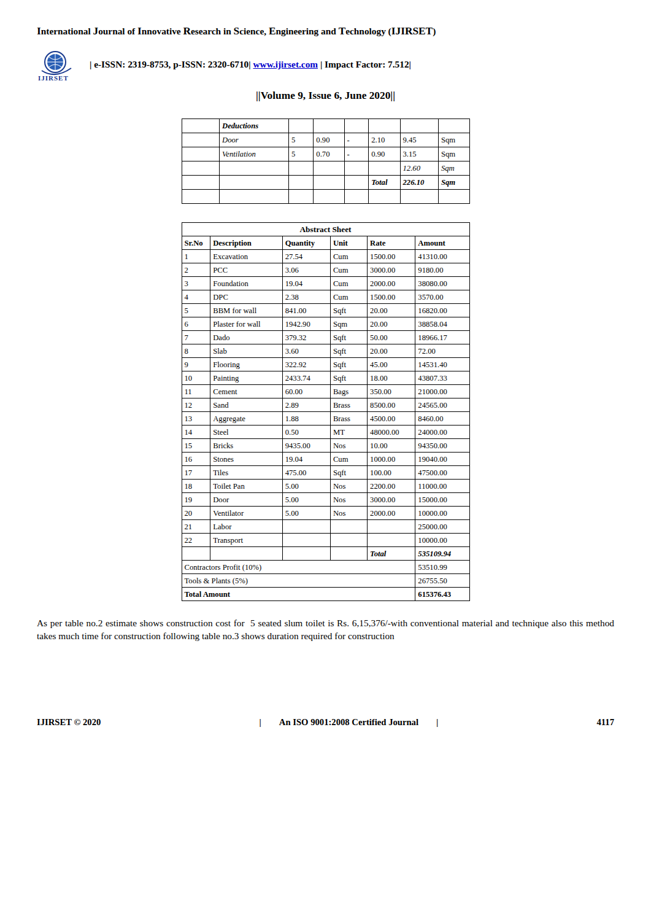International Journal of Innovative Research in Science, Engineering and Technology (IJIRSET)
IJIRSET
| e-ISSN: 2319-8753, p-ISSN: 2320-6710| www.ijirset.com | Impact Factor: 7.512|
||Volume 9, Issue 6, June 2020||
| | Deductions | | | | | | |
| | Door | 5 | 0.90 | - | 2.10 | 9.45 | Sqm |
| | Ventilation | 5 | 0.70 | - | 0.90 | 3.15 | Sqm |
| | | | | | | 12.60 | Sqm |
| | | | | | Total | 226.10 | Sqm |
| Abstract Sheet |
| Sr.No | Description | Quantity | Unit | Rate | Amount |
| 1 | Excavation | 27.54 | Cum | 1500.00 | 41310.00 |
| 2 | PCC | 3.06 | Cum | 3000.00 | 9180.00 |
| 3 | Foundation | 19.04 | Cum | 2000.00 | 38080.00 |
| 4 | DPC | 2.38 | Cum | 1500.00 | 3570.00 |
| 5 | BBM for wall | 841.00 | Sqft | 20.00 | 16820.00 |
| 6 | Plaster for wall | 1942.90 | Sqm | 20.00 | 38858.04 |
| 7 | Dado | 379.32 | Sqft | 50.00 | 18966.17 |
| 8 | Slab | 3.60 | Sqft | 20.00 | 72.00 |
| 9 | Flooring | 322.92 | Sqft | 45.00 | 14531.40 |
| 10 | Painting | 2433.74 | Sqft | 18.00 | 43807.33 |
| 11 | Cement | 60.00 | Bags | 350.00 | 21000.00 |
| 12 | Sand | 2.89 | Brass | 8500.00 | 24565.00 |
| 13 | Aggregate | 1.88 | Brass | 4500.00 | 8460.00 |
| 14 | Steel | 0.50 | MT | 48000.00 | 24000.00 |
| 15 | Bricks | 9435.00 | Nos | 10.00 | 94350.00 |
| 16 | Stones | 19.04 | Cum | 1000.00 | 19040.00 |
| 17 | Tiles | 475.00 | Sqft | 100.00 | 47500.00 |
| 18 | Toilet Pan | 5.00 | Nos | 2200.00 | 11000.00 |
| 19 | Door | 5.00 | Nos | 3000.00 | 15000.00 |
| 20 | Ventilator | 5.00 | Nos | 2000.00 | 10000.00 |
| 21 | Labor | | | | 25000.00 |
| 22 | Transport | | | | 10000.00 |
| | | | | Total | 535109.94 |
| Contractors Profit (10%) | 53510.99 |
| Tools & Plants (5%) | 26755.50 |
| Total Amount | 615376.43 |
As per table no.2 estimate shows construction cost for 5 seated slum toilet is Rs. 6,15,376/-with conventional material and technique also this method takes much time for construction following table no.3 shows duration required for construction
IJIRSET © 2020
| An ISO 9001:2008 Certified Journal |
4117